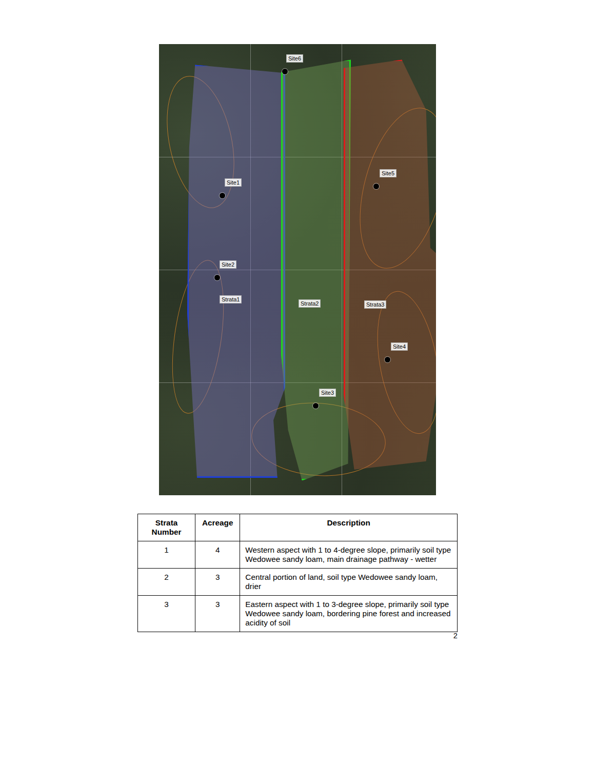Site1
Site2
Site3
Site4
Site5
Site6
Strata1
Strata2
Strata3
| Strata Number | Acreage | Description |
| --- | --- | --- |
| 1 | 4 | Western aspect with 1 to 4-degree slope, primarily soil type Wedowee sandy loam, main drainage pathway - wetter |
| 2 | 3 | Central portion of land, soil type Wedowee sandy loam, drier |
| 3 | 3 | Eastern aspect with 1 to 3-degree slope, primarily soil type Wedowee sandy loam, bordering pine forest and increased acidity of soil |
2